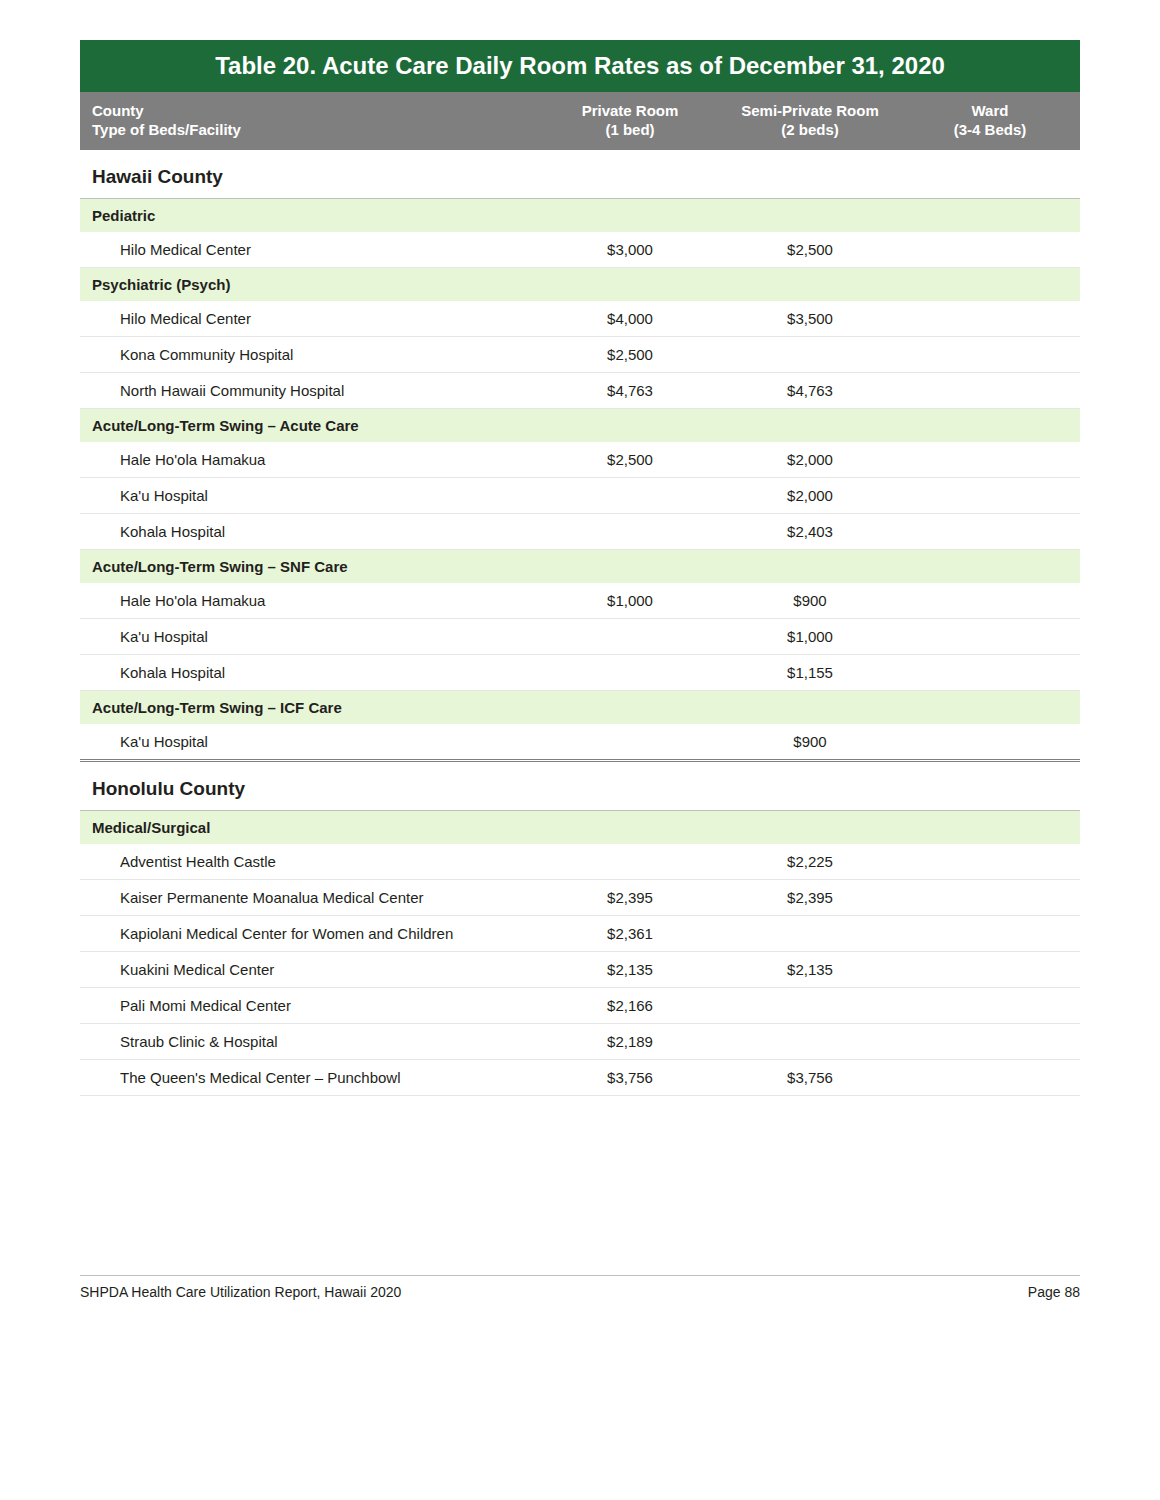Table 20. Acute Care Daily Room Rates as of December 31, 2020
| County Type of Beds/Facility | Private Room (1 bed) | Semi-Private Room (2 beds) | Ward (3-4 Beds) |
| --- | --- | --- | --- |
| Hawaii County |
| Pediatric |
| Hilo Medical Center | $3,000 | $2,500 | |
| Psychiatric (Psych) |
| Hilo Medical Center | $4,000 | $3,500 | |
| Kona Community Hospital | $2,500 | | |
| North Hawaii Community Hospital | $4,763 | $4,763 | |
| Acute/Long-Term Swing – Acute Care |
| Hale Ho'ola Hamakua | $2,500 | $2,000 | |
| Ka'u Hospital | | $2,000 | |
| Kohala Hospital | | $2,403 | |
| Acute/Long-Term Swing – SNF Care |
| Hale Ho'ola Hamakua | $1,000 | $900 | |
| Ka'u Hospital | | $1,000 | |
| Kohala Hospital | | $1,155 | |
| Acute/Long-Term Swing – ICF Care |
| Ka'u Hospital | | $900 | |
| Honolulu County |
| Medical/Surgical |
| Adventist Health Castle | | $2,225 | |
| Kaiser Permanente Moanalua Medical Center | $2,395 | $2,395 | |
| Kapiolani Medical Center for Women and Children | $2,361 | | |
| Kuakini Medical Center | $2,135 | $2,135 | |
| Pali Momi Medical Center | $2,166 | | |
| Straub Clinic & Hospital | $2,189 | | |
| The Queen's Medical Center – Punchbowl | $3,756 | $3,756 | |
SHPDA Health Care Utilization Report, Hawaii 2020 Page 88